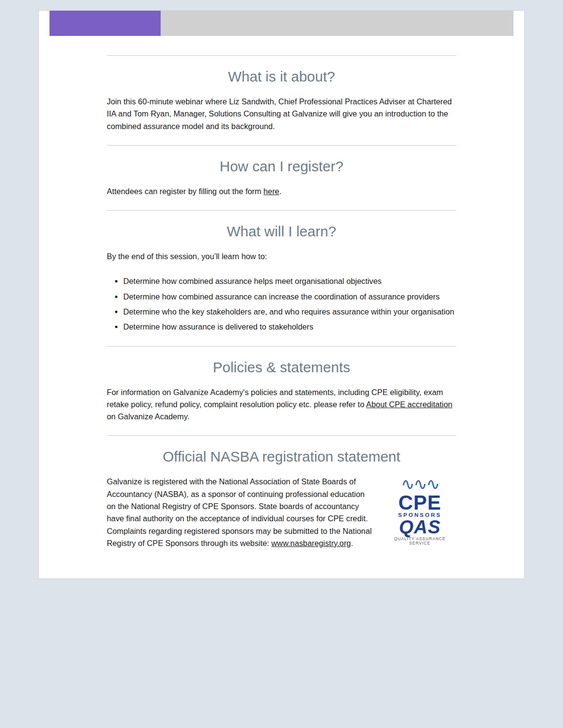What is it about?
Join this 60-minute webinar where Liz Sandwith, Chief Professional Practices Adviser at Chartered IIA and Tom Ryan, Manager, Solutions Consulting at Galvanize will give you an introduction to the combined assurance model and its background.
How can I register?
Attendees can register by filling out the form here.
What will I learn?
By the end of this session, you’ll learn how to:
Determine how combined assurance helps meet organisational objectives
Determine how combined assurance can increase the coordination of assurance providers
Determine who the key stakeholders are, and who requires assurance within your organisation
Determine how assurance is delivered to stakeholders
Policies & statements
For information on Galvanize Academy's policies and statements, including CPE eligibility, exam retake policy, refund policy, complaint resolution policy etc. please refer to About CPE accreditation on Galvanize Academy.
Official NASBA registration statement
Galvanize is registered with the National Association of State Boards of Accountancy (NASBA), as a sponsor of continuing professional education on the National Registry of CPE Sponsors. State boards of accountancy have final authority on the acceptance of individual courses for CPE credit. Complaints regarding registered sponsors may be submitted to the National Registry of CPE Sponsors through its website: www.nasbaregistry.org.
∿∿∿
CPE
SPONSORS
QAS
QUALITY ASSURANCE SERVICE